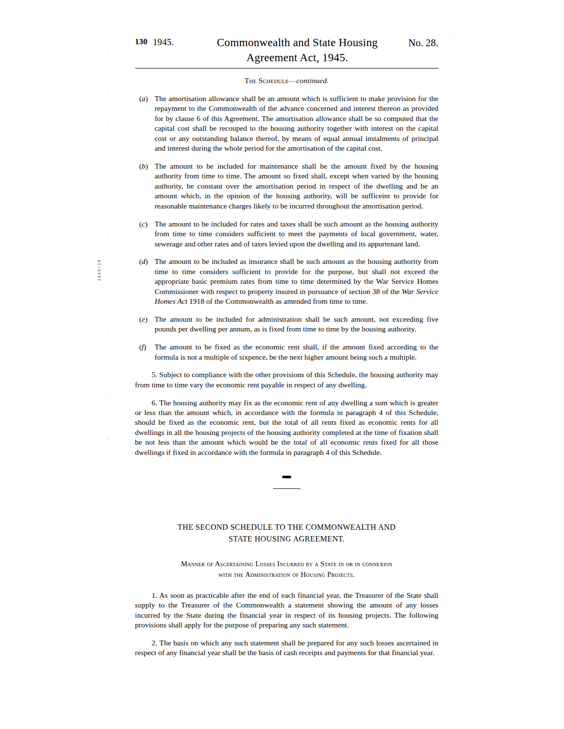·
·
·
·
·
·
·
·
1945/28
130
1945.
Commonwealth and State Housing Agreement Act, 1945.
No. 28.
The Schedule—continued.
(a) The amortisation allowance shall be an amount which is sufficient to make provision for the repayment to the Commonwealth of the advance concerned and interest thereon as provided for by clause 6 of this Agreement. The amortisation allowance shall be so computed that the capital cost shall be recouped to the housing authority together with interest on the capital cost or any outstanding balance thereof, by means of equal annual instalments of principal and interest during the whole period for the amortisation of the capital cost.
(b) The amount to be included for maintenance shall be the amount fixed by the housing authority from time to time. The amount so fixed shall, except when varied by the housing authority, be constant over the amortisation period in respect of the dwelling and be an amount which, in the opinion of the housing authority, will be sufficeint to provide for reasonable maintenance charges likely to be incurred throughout the amortisation period.
(c) The amount to be included for rates and taxes shall be such amount as the housing authority from time to time considers sufficient to meet the payments of local government, water, sewerage and other rates and of taxes levied upon the dwelling and its appurtenant land.
(d) The amount to be included as insurance shall be such amount as the housing authority from time to time considers sufficient to provide for the purpose, but shall not exceed the appropriate basic premium rates from time to time determined by the War Service Homes Commissioner with respect to property insured in pursuance of section 38 of the War Service Homes Act 1918 of the Commonwealth as amended from time to time.
(e) The amount to be included for administration shall be such amount, not exceeding five pounds per dwelling per annum, as is fixed from time to time by the housing authority.
(f) The amount to be fixed as the economic rent shall, if the amount fixed according to the formula is not a multiple of sixpence, be the next higher amount being such a multiple.
5. Subject to compliance with the other provisions of this Schedule, the housing authority may from time to time vary the economic rent payable in respect of any dwelling.
6. The housing authority may fix as the economic rent of any dwelling a sum which is greater or less than the amount which, in accordance with the formula in paragraph 4 of this Schedule, should be fixed as the economic rent, but the total of all rents fixed as economic rents for all dwellings in all the housing projects of the housing authority completed at the time of fixation shall be not less than the amount which would be the total of all economic rents fixed for all those dwellings if fixed in accordance with the formula in paragraph 4 of this Schedule.
▬
THE SECOND SCHEDULE TO THE COMMONWEALTH AND STATE HOUSING AGREEMENT.
Manner of Ascertaining Losses Incurred by a State in or in connexion with the Administration of Housing Projects.
1. As soon as practicable after the end of each financial year, the Treasurer of the State shall supply to the Treasurer of the Commonwealth a statement showing the amount of any losses incurred by the State during the financial year in respect of its housing projects. The following provisions shall apply for the purpose of preparing any such statement.
2. The basis on which any such statement shall be prepared for any such losses ascertained in respect of any financial year shall be the basis of cash receipts and payments for that financial year.